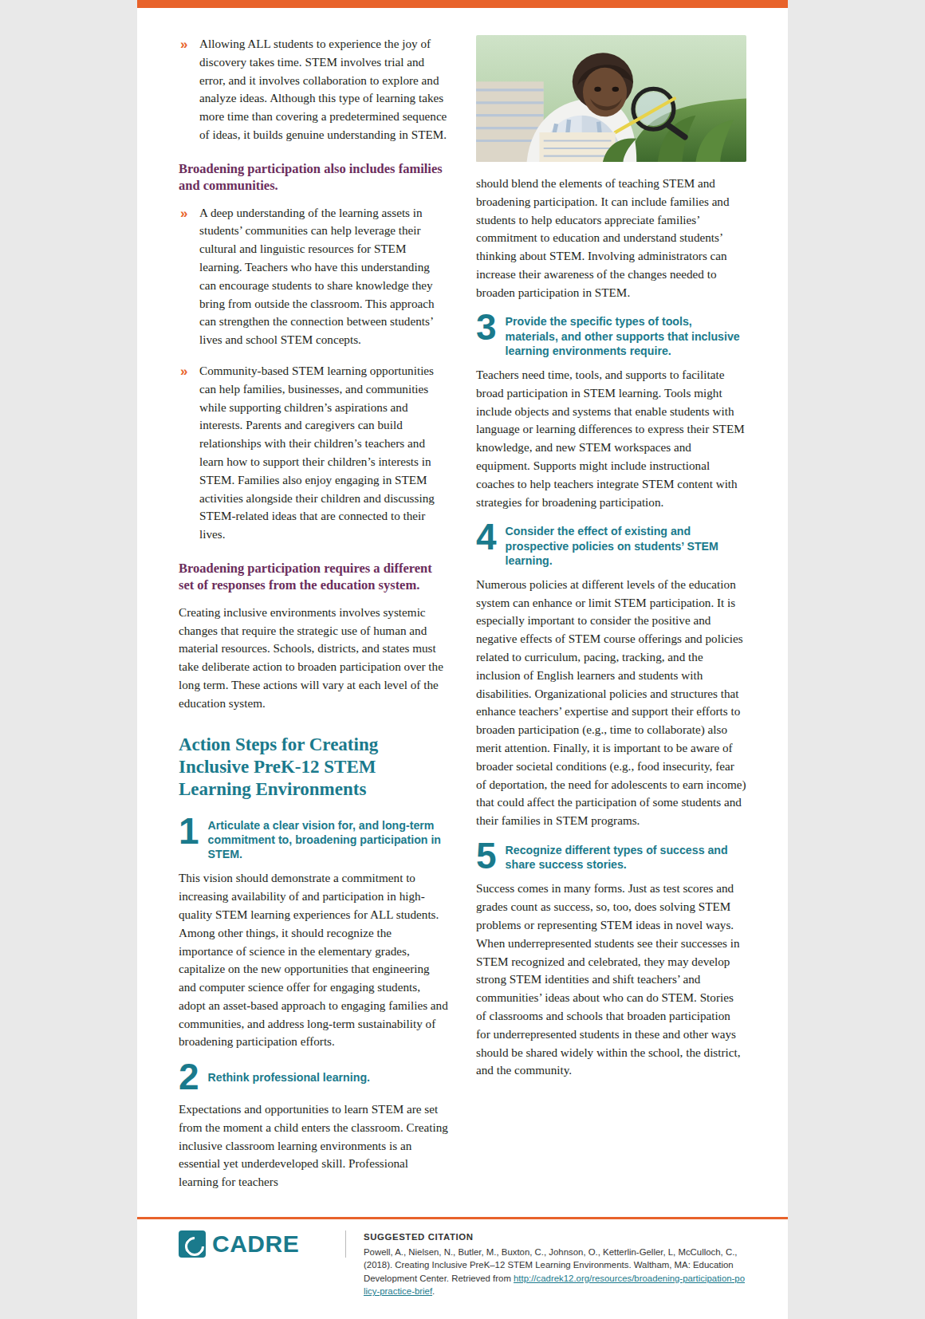Allowing ALL students to experience the joy of discovery takes time. STEM involves trial and error, and it involves collaboration to explore and analyze ideas. Although this type of learning takes more time than covering a predetermined sequence of ideas, it builds genuine understanding in STEM.
Broadening participation also includes families and communities.
A deep understanding of the learning assets in students’ communities can help leverage their cultural and linguistic resources for STEM learning. Teachers who have this understanding can encourage students to share knowledge they bring from outside the classroom. This approach can strengthen the connection between students’ lives and school STEM concepts.
Community-based STEM learning opportunities can help families, businesses, and communities while supporting children’s aspirations and interests. Parents and caregivers can build relationships with their children’s teachers and learn how to support their children’s interests in STEM. Families also enjoy engaging in STEM activities alongside their children and discussing STEM-related ideas that are connected to their lives.
Broadening participation requires a different set of responses from the education system.
Creating inclusive environments involves systemic changes that require the strategic use of human and material resources. Schools, districts, and states must take deliberate action to broaden participation over the long term. These actions will vary at each level of the education system.
Action Steps for Creating Inclusive PreK-12 STEM Learning Environments
1
Articulate a clear vision for, and long-term commitment to, broadening participation in STEM.
This vision should demonstrate a commitment to increasing availability of and participation in high-quality STEM learning experiences for ALL students. Among other things, it should recognize the importance of science in the elementary grades, capitalize on the new opportunities that engineering and computer science offer for engaging students, adopt an asset-based approach to engaging families and communities, and address long-term sustainability of broadening participation efforts.
2
Rethink professional learning.
Expectations and opportunities to learn STEM are set from the moment a child enters the classroom. Creating inclusive classroom learning environments is an essential yet underdeveloped skill. Professional learning for teachers
should blend the elements of teaching STEM and broadening participation. It can include families and students to help educators appreciate families’ commitment to education and understand students’ thinking about STEM. Involving administrators can increase their awareness of the changes needed to broaden participation in STEM.
3
Provide the specific types of tools, materials, and other supports that inclusive learning environments require.
Teachers need time, tools, and supports to facilitate broad participation in STEM learning. Tools might include objects and systems that enable students with language or learning differences to express their STEM knowledge, and new STEM workspaces and equipment. Supports might include instructional coaches to help teachers integrate STEM content with strategies for broadening participation.
4
Consider the effect of existing and prospective policies on students’ STEM learning.
Numerous policies at different levels of the education system can enhance or limit STEM participation. It is especially important to consider the positive and negative effects of STEM course offerings and policies related to curriculum, pacing, tracking, and the inclusion of English learners and students with disabilities. Organizational policies and structures that enhance teachers’ expertise and support their efforts to broaden participation (e.g., time to collaborate) also merit attention. Finally, it is important to be aware of broader societal conditions (e.g., food insecurity, fear of deportation, the need for adolescents to earn income) that could affect the participation of some students and their families in STEM programs.
5
Recognize different types of success and share success stories.
Success comes in many forms. Just as test scores and grades count as success, so, too, does solving STEM problems or representing STEM ideas in novel ways. When underrepresented students see their successes in STEM recognized and celebrated, they may develop strong STEM identities and shift teachers’ and communities’ ideas about who can do STEM. Stories of classrooms and schools that broaden participation for underrepresented students in these and other ways should be shared widely within the school, the district, and the community.
CADRE
SUGGESTED CITATION Powell, A., Nielsen, N., Butler, M., Buxton, C., Johnson, O., Ketterlin-Geller, L, McCulloch, C., (2018). Creating Inclusive PreK–12 STEM Learning Environments. Waltham, MA: Education Development Center. Retrieved from http://cadrek12.org/resources/broadening-participation-policy-practice-brief.